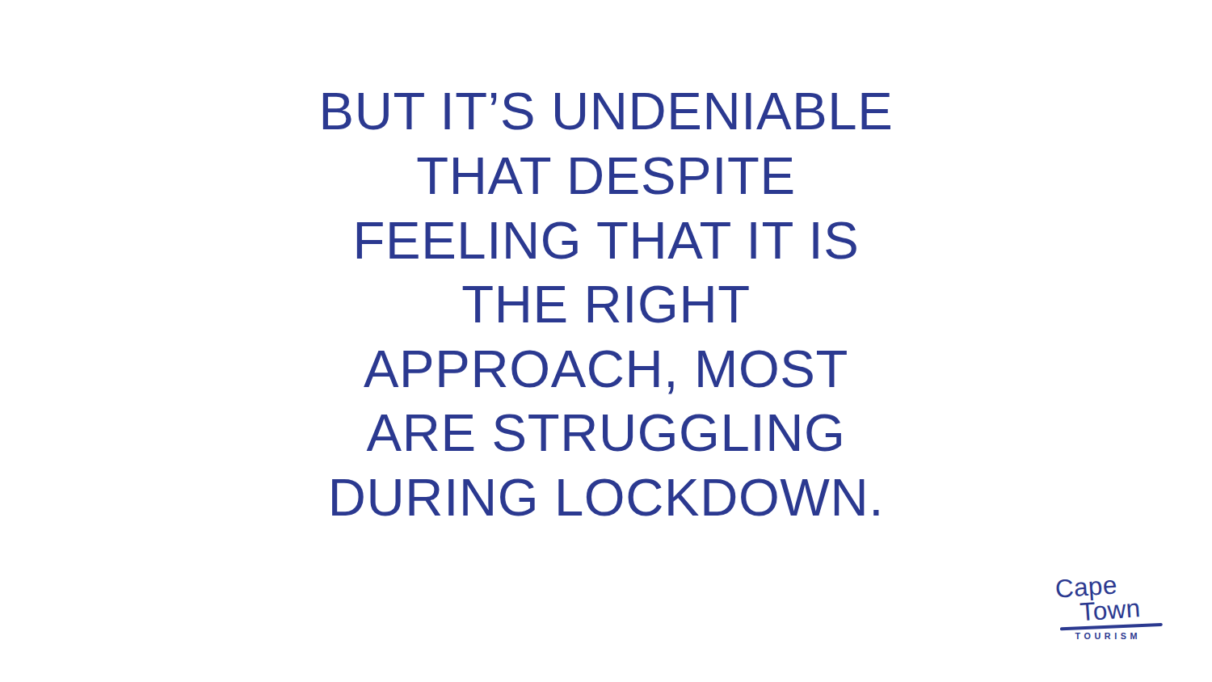But it’s undeniable that despite feeling that it is the right approach, most are struggling during lockdown.
Cape Town Tourism